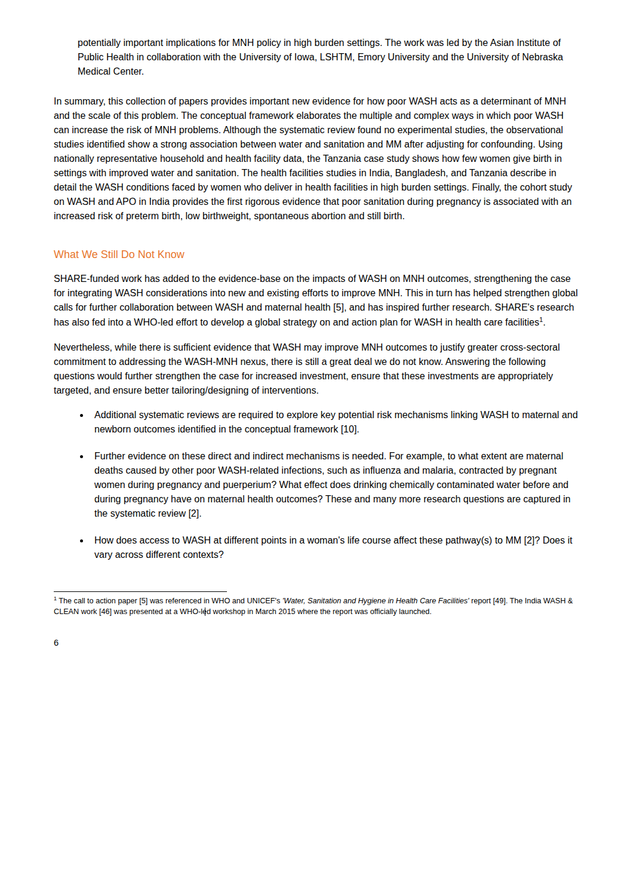potentially important implications for MNH policy in high burden settings. The work was led by the Asian Institute of Public Health in collaboration with the University of Iowa, LSHTM, Emory University and the University of Nebraska Medical Center.
In summary, this collection of papers provides important new evidence for how poor WASH acts as a determinant of MNH and the scale of this problem. The conceptual framework elaborates the multiple and complex ways in which poor WASH can increase the risk of MNH problems. Although the systematic review found no experimental studies, the observational studies identified show a strong association between water and sanitation and MM after adjusting for confounding. Using nationally representative household and health facility data, the Tanzania case study shows how few women give birth in settings with improved water and sanitation. The health facilities studies in India, Bangladesh, and Tanzania describe in detail the WASH conditions faced by women who deliver in health facilities in high burden settings. Finally, the cohort study on WASH and APO in India provides the first rigorous evidence that poor sanitation during pregnancy is associated with an increased risk of preterm birth, low birthweight, spontaneous abortion and still birth.
What We Still Do Not Know
SHARE-funded work has added to the evidence-base on the impacts of WASH on MNH outcomes, strengthening the case for integrating WASH considerations into new and existing efforts to improve MNH. This in turn has helped strengthen global calls for further collaboration between WASH and maternal health [5], and has inspired further research. SHARE's research has also fed into a WHO-led effort to develop a global strategy on and action plan for WASH in health care facilities1.
Nevertheless, while there is sufficient evidence that WASH may improve MNH outcomes to justify greater cross-sectoral commitment to addressing the WASH-MNH nexus, there is still a great deal we do not know. Answering the following questions would further strengthen the case for increased investment, ensure that these investments are appropriately targeted, and ensure better tailoring/designing of interventions.
Additional systematic reviews are required to explore key potential risk mechanisms linking WASH to maternal and newborn outcomes identified in the conceptual framework [10].
Further evidence on these direct and indirect mechanisms is needed. For example, to what extent are maternal deaths caused by other poor WASH-related infections, such as influenza and malaria, contracted by pregnant women during pregnancy and puerperium? What effect does drinking chemically contaminated water before and during pregnancy have on maternal health outcomes? These and many more research questions are captured in the systematic review [2].
How does access to WASH at different points in a woman's life course affect these pathway(s) to MM [2]? Does it vary across different contexts?
1 The call to action paper [5] was referenced in WHO and UNICEF's 'Water, Sanitation and Hygiene in Health Care Facilities' report [49]. The India WASH & CLEAN work [46] was presented at a WHO-led workshop in March 2015 where the report was officially launched.
6